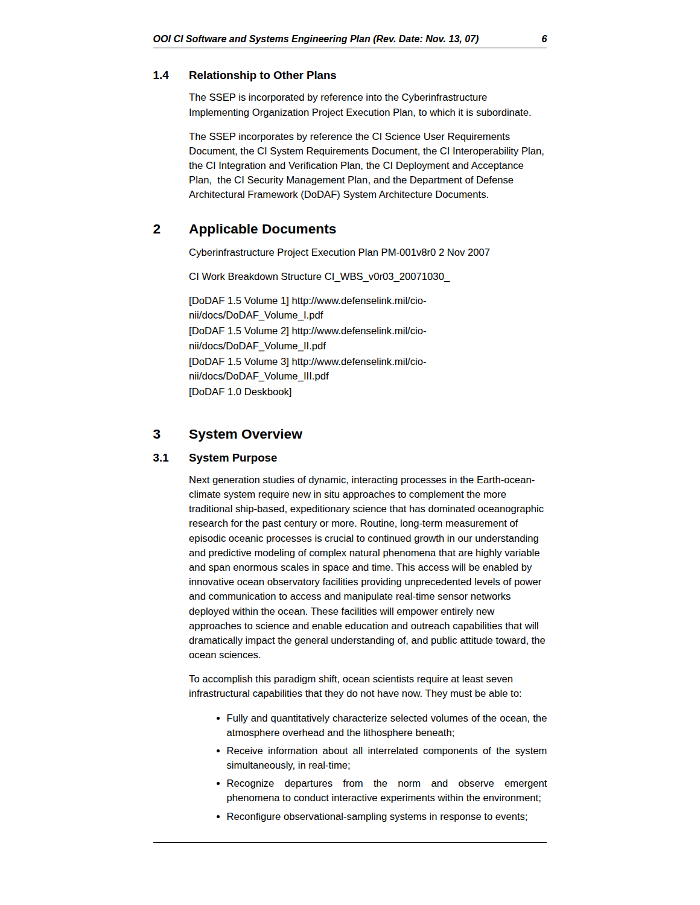OOI CI Software and Systems Engineering Plan (Rev. Date: Nov. 13, 07) 6
1.4 Relationship to Other Plans
The SSEP is incorporated by reference into the Cyberinfrastructure Implementing Organization Project Execution Plan, to which it is subordinate.
The SSEP incorporates by reference the CI Science User Requirements Document, the CI System Requirements Document, the CI Interoperability Plan, the CI Integration and Verification Plan, the CI Deployment and Acceptance Plan, the CI Security Management Plan, and the Department of Defense Architectural Framework (DoDAF) System Architecture Documents.
2 Applicable Documents
Cyberinfrastructure Project Execution Plan PM-001v8r0 2 Nov 2007
CI Work Breakdown Structure CI_WBS_v0r03_20071030_
[DoDAF 1.5 Volume 1] http://www.defenselink.mil/cio-nii/docs/DoDAF_Volume_I.pdf
[DoDAF 1.5 Volume 2] http://www.defenselink.mil/cio-nii/docs/DoDAF_Volume_II.pdf
[DoDAF 1.5 Volume 3] http://www.defenselink.mil/cio-nii/docs/DoDAF_Volume_III.pdf
[DoDAF 1.0 Deskbook]
3 System Overview
3.1 System Purpose
Next generation studies of dynamic, interacting processes in the Earth-ocean-climate system require new in situ approaches to complement the more traditional ship-based, expeditionary science that has dominated oceanographic research for the past century or more. Routine, long-term measurement of episodic oceanic processes is crucial to continued growth in our understanding and predictive modeling of complex natural phenomena that are highly variable and span enormous scales in space and time. This access will be enabled by innovative ocean observatory facilities providing unprecedented levels of power and communication to access and manipulate real-time sensor networks deployed within the ocean. These facilities will empower entirely new approaches to science and enable education and outreach capabilities that will dramatically impact the general understanding of, and public attitude toward, the ocean sciences.
To accomplish this paradigm shift, ocean scientists require at least seven infrastructural capabilities that they do not have now. They must be able to:
Fully and quantitatively characterize selected volumes of the ocean, the atmosphere overhead and the lithosphere beneath;
Receive information about all interrelated components of the system simultaneously, in real-time;
Recognize departures from the norm and observe emergent phenomena to conduct interactive experiments within the environment;
Reconfigure observational-sampling systems in response to events;